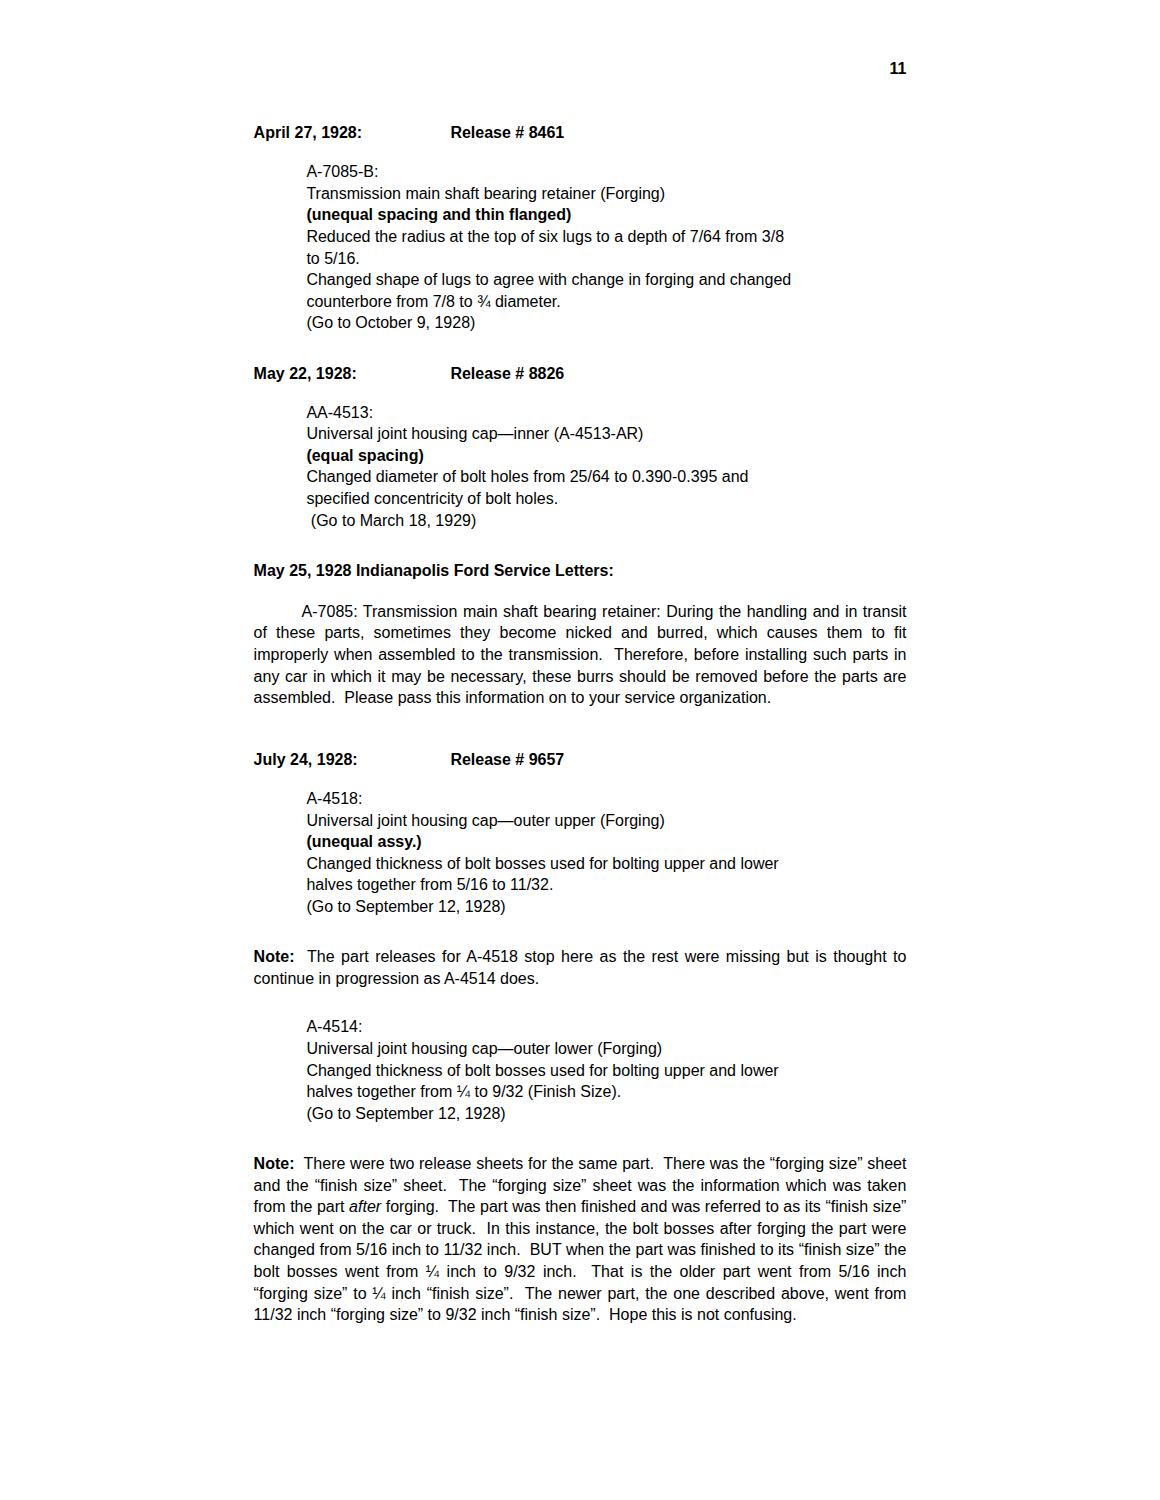11
April 27, 1928: Release # 8461
A-7085-B:
Transmission main shaft bearing retainer (Forging)
(unequal spacing and thin flanged)
Reduced the radius at the top of six lugs to a depth of 7/64 from 3/8 to 5/16.
Changed shape of lugs to agree with change in forging and changed counterbore from 7/8 to ¾ diameter.
(Go to October 9, 1928)
May 22, 1928: Release # 8826
AA-4513:
Universal joint housing cap—inner (A-4513-AR)
(equal spacing)
Changed diameter of bolt holes from 25/64 to 0.390-0.395 and specified concentricity of bolt holes.
(Go to March 18, 1929)
May 25, 1928 Indianapolis Ford Service Letters:
A-7085: Transmission main shaft bearing retainer: During the handling and in transit of these parts, sometimes they become nicked and burred, which causes them to fit improperly when assembled to the transmission. Therefore, before installing such parts in any car in which it may be necessary, these burrs should be removed before the parts are assembled. Please pass this information on to your service organization.
July 24, 1928: Release # 9657
A-4518:
Universal joint housing cap—outer upper (Forging)
(unequal assy.)
Changed thickness of bolt bosses used for bolting upper and lower halves together from 5/16 to 11/32.
(Go to September 12, 1928)
Note: The part releases for A-4518 stop here as the rest were missing but is thought to continue in progression as A-4514 does.
A-4514:
Universal joint housing cap—outer lower (Forging)
Changed thickness of bolt bosses used for bolting upper and lower halves together from ¼ to 9/32 (Finish Size).
(Go to September 12, 1928)
Note: There were two release sheets for the same part. There was the “forging size” sheet and the “finish size” sheet. The “forging size” sheet was the information which was taken from the part after forging. The part was then finished and was referred to as its “finish size” which went on the car or truck. In this instance, the bolt bosses after forging the part were changed from 5/16 inch to 11/32 inch. BUT when the part was finished to its “finish size” the bolt bosses went from ¼ inch to 9/32 inch. That is the older part went from 5/16 inch “forging size” to ¼ inch “finish size”. The newer part, the one described above, went from 11/32 inch “forging size” to 9/32 inch “finish size”. Hope this is not confusing.